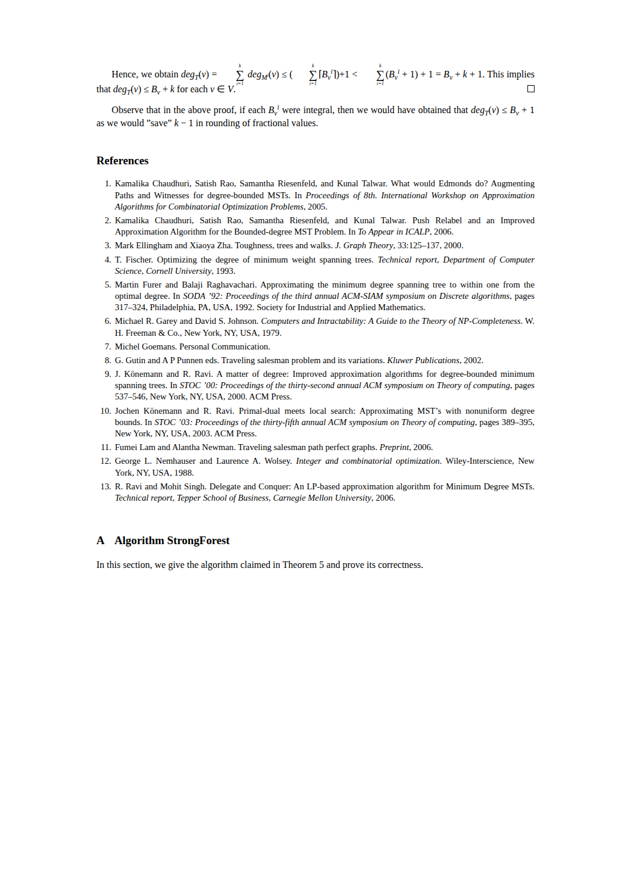Hence, we obtain degT(v) = k∑i=1 degMi(v) ≤ (k∑i=1⌈Bvi⌉)+1 < k∑i=1(Bvi + 1) + 1 = Bv + k + 1. This implies that degT(v) ≤ Bv + k for each v ∈ V.
Observe that in the above proof, if each Bvi were integral, then we would have obtained that degT(v) ≤ Bv + 1 as we would ”save” k − 1 in rounding of fractional values.
References
Kamalika Chaudhuri, Satish Rao, Samantha Riesenfeld, and Kunal Talwar. What would Edmonds do? Augmenting Paths and Witnesses for degree-bounded MSTs. In Proceedings of 8th. International Workshop on Approximation Algorithms for Combinatorial Optimization Problems, 2005.
Kamalika Chaudhuri, Satish Rao, Samantha Riesenfeld, and Kunal Talwar. Push Relabel and an Improved Approximation Algorithm for the Bounded-degree MST Problem. In To Appear in ICALP, 2006.
Mark Ellingham and Xiaoya Zha. Toughness, trees and walks. J. Graph Theory, 33:125–137, 2000.
T. Fischer. Optimizing the degree of minimum weight spanning trees. Technical report, Department of Computer Science, Cornell University, 1993.
Martin Furer and Balaji Raghavachari. Approximating the minimum degree spanning tree to within one from the optimal degree. In SODA ’92: Proceedings of the third annual ACM-SIAM symposium on Discrete algorithms, pages 317–324, Philadelphia, PA, USA, 1992. Society for Industrial and Applied Mathematics.
Michael R. Garey and David S. Johnson. Computers and Intractability: A Guide to the Theory of NP-Completeness. W. H. Freeman & Co., New York, NY, USA, 1979.
Michel Goemans. Personal Communication.
G. Gutin and A P Punnen eds. Traveling salesman problem and its variations. Kluwer Publications, 2002.
J. Könemann and R. Ravi. A matter of degree: Improved approximation algorithms for degree-bounded minimum spanning trees. In STOC ’00: Proceedings of the thirty-second annual ACM symposium on Theory of computing, pages 537–546, New York, NY, USA, 2000. ACM Press.
Jochen Könemann and R. Ravi. Primal-dual meets local search: Approximating MST’s with nonuniform degree bounds. In STOC ’03: Proceedings of the thirty-fifth annual ACM symposium on Theory of computing, pages 389–395, New York, NY, USA, 2003. ACM Press.
Fumei Lam and Alantha Newman. Traveling salesman path perfect graphs. Preprint, 2006.
George L. Nemhauser and Laurence A. Wolsey. Integer and combinatorial optimization. Wiley-Interscience, New York, NY, USA, 1988.
R. Ravi and Mohit Singh. Delegate and Conquer: An LP-based approximation algorithm for Minimum Degree MSTs. Technical report, Tepper School of Business, Carnegie Mellon University, 2006.
AAlgorithm StrongForest
In this section, we give the algorithm claimed in Theorem 5 and prove its correctness.